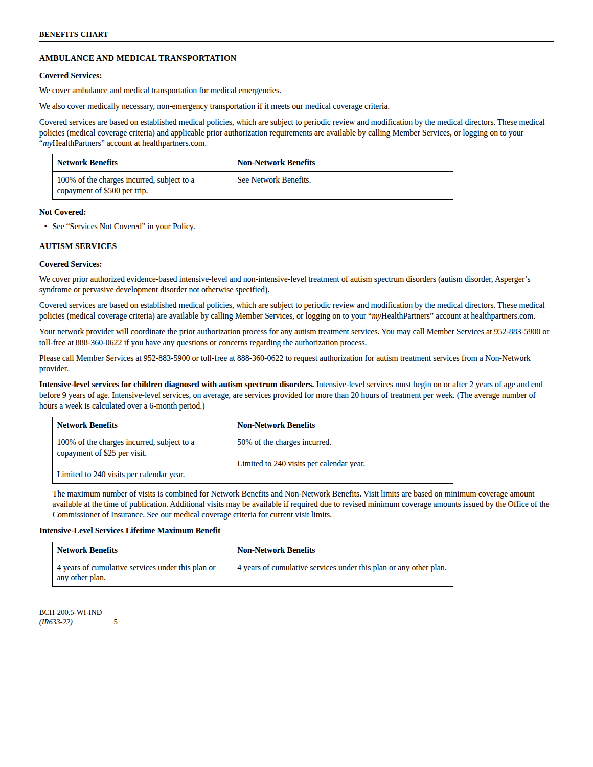BENEFITS CHART
AMBULANCE AND MEDICAL TRANSPORTATION
Covered Services:
We cover ambulance and medical transportation for medical emergencies.
We also cover medically necessary, non-emergency transportation if it meets our medical coverage criteria.
Covered services are based on established medical policies, which are subject to periodic review and modification by the medical directors. These medical policies (medical coverage criteria) and applicable prior authorization requirements are available by calling Member Services, or logging on to your “my HealthPartners” account at healthpartners.com.
| Network Benefits | Non-Network Benefits |
| --- | --- |
| 100% of the charges incurred, subject to a copayment of $500 per trip. | See Network Benefits. |
Not Covered:
See “Services Not Covered” in your Policy.
AUTISM SERVICES
Covered Services:
We cover prior authorized evidence-based intensive-level and non-intensive-level treatment of autism spectrum disorders (autism disorder, Asperger’s syndrome or pervasive development disorder not otherwise specified).
Covered services are based on established medical policies, which are subject to periodic review and modification by the medical directors. These medical policies (medical coverage criteria) are available by calling Member Services, or logging on to your “my HealthPartners” account at healthpartners.com.
Your network provider will coordinate the prior authorization process for any autism treatment services. You may call Member Services at 952-883-5900 or toll-free at 888-360-0622 if you have any questions or concerns regarding the authorization process.
Please call Member Services at 952-883-5900 or toll-free at 888-360-0622 to request authorization for autism treatment services from a Non-Network provider.
Intensive-level services for children diagnosed with autism spectrum disorders. Intensive-level services must begin on or after 2 years of age and end before 9 years of age. Intensive-level services, on average, are services provided for more than 20 hours of treatment per week. (The average number of hours a week is calculated over a 6-month period.)
| Network Benefits | Non-Network Benefits |
| --- | --- |
| 100% of the charges incurred, subject to a copayment of $25 per visit. Limited to 240 visits per calendar year. | 50% of the charges incurred. Limited to 240 visits per calendar year. |
The maximum number of visits is combined for Network Benefits and Non-Network Benefits. Visit limits are based on minimum coverage amount available at the time of publication. Additional visits may be available if required due to revised minimum coverage amounts issued by the Office of the Commissioner of Insurance. See our medical coverage criteria for current visit limits.
Intensive-Level Services Lifetime Maximum Benefit
| Network Benefits | Non-Network Benefits |
| --- | --- |
| 4 years of cumulative services under this plan or any other plan. | 4 years of cumulative services under this plan or any other plan. |
BCH-200.5-WI-IND
(IR633-22) 5